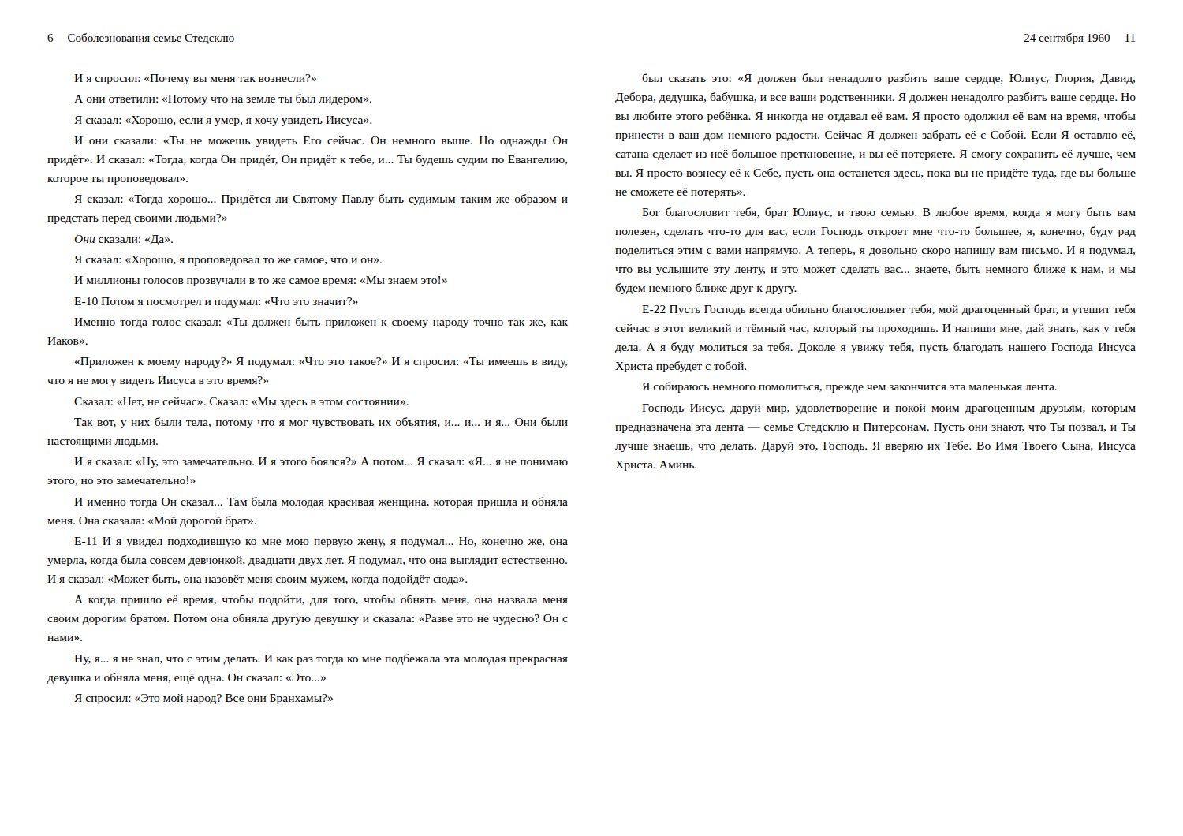6 Соболезнования семье Стедсклю
24 сентября 1960 11
И я спросил: «Почему вы меня так вознесли?»
А они ответили: «Потому что на земле ты был лидером».
Я сказал: «Хорошо, если я умер, я хочу увидеть Иисуса».
И они сказали: «Ты не можешь увидеть Его сейчас. Он немного выше. Но однажды Он придёт». И сказал: «Тогда, когда Он придёт, Он придёт к тебе, и... Ты будешь судим по Евангелию, которое ты проповедовал».
Я сказал: «Тогда хорошо... Придётся ли Святому Павлу быть судимым таким же образом и предстать перед своими людьми?»
Они сказали: «Да».
Я сказал: «Хорошо, я проповедовал то же самое, что и он».
И миллионы голосов прозвучали в то же самое время: «Мы знаем это!»
Е-10 Потом я посмотрел и подумал: «Что это значит?»
Именно тогда голос сказал: «Ты должен быть приложен к своему народу точно так же, как Иаков».
«Приложен к моему народу?» Я подумал: «Что это такое?» И я спросил: «Ты имеешь в виду, что я не могу видеть Иисуса в это время?»
Сказал: «Нет, не сейчас». Сказал: «Мы здесь в этом состоянии».
Так вот, у них были тела, потому что я мог чувствовать их объятия, и... и... и я... Они были настоящими людьми.
И я сказал: «Ну, это замечательно. И я этого боялся?» А потом... Я сказал: «Я... я не понимаю этого, но это замечательно!»
И именно тогда Он сказал... Там была молодая красивая женщина, которая пришла и обняла меня. Она сказала: «Мой дорогой брат».
Е-11 И я увидел подходившую ко мне мою первую жену, я подумал... Но, конечно же, она умерла, когда была совсем девчонкой, двадцати двух лет. Я подумал, что она выглядит естественно. И я сказал: «Может быть, она назовёт меня своим мужем, когда подойдёт сюда».
А когда пришло её время, чтобы подойти, для того, чтобы обнять меня, она назвала меня своим дорогим братом. Потом она обняла другую девушку и сказала: «Разве это не чудесно? Он с нами».
Ну, я... я не знал, что с этим делать. И как раз тогда ко мне подбежала эта молодая прекрасная девушка и обняла меня, ещё одна. Он сказал: «Это...»
Я спросил: «Это мой народ? Все они Бранхамы?»
был сказать это: «Я должен был ненадолго разбить ваше сердце, Юлиус, Глория, Давид, Дебора, дедушка, бабушка, и все ваши родственники. Я должен ненадолго разбить ваше сердце. Но вы любите этого ребёнка. Я никогда не отдавал её вам. Я просто одолжил её вам на время, чтобы принести в ваш дом немного радости. Сейчас Я должен забрать её с Собой. Если Я оставлю её, сатана сделает из неё большое преткновение, и вы её потеряете. Я смогу сохранить её лучше, чем вы. Я просто вознесу её к Себе, пусть она останется здесь, пока вы не придёте туда, где вы больше не сможете её потерять».
Бог благословит тебя, брат Юлиус, и твою семью. В любое время, когда я могу быть вам полезен, сделать что-то для вас, если Господь откроет мне что-то большее, я, конечно, буду рад поделиться этим с вами напрямую. А теперь, я довольно скоро напишу вам письмо. И я подумал, что вы услышите эту ленту, и это может сделать вас... знаете, быть немного ближе к нам, и мы будем немного ближе друг к другу.
Е-22 Пусть Господь всегда обильно благословляет тебя, мой драгоценный брат, и утешит тебя сейчас в этот великий и тёмный час, который ты проходишь. И напиши мне, дай знать, как у тебя дела. А я буду молиться за тебя. Доколе я увижу тебя, пусть благодать нашего Господа Иисуса Христа пребудет с тобой.
Я собираюсь немного помолиться, прежде чем закончится эта маленькая лента.
Господь Иисус, даруй мир, удовлетворение и покой моим драгоценным друзьям, которым предназначена эта лента — семье Стедсклю и Питерсонам. Пусть они знают, что Ты позвал, и Ты лучше знаешь, что делать. Даруй это, Господь. Я вверяю их Тебе. Во Имя Твоего Сына, Иисуса Христа. Аминь.